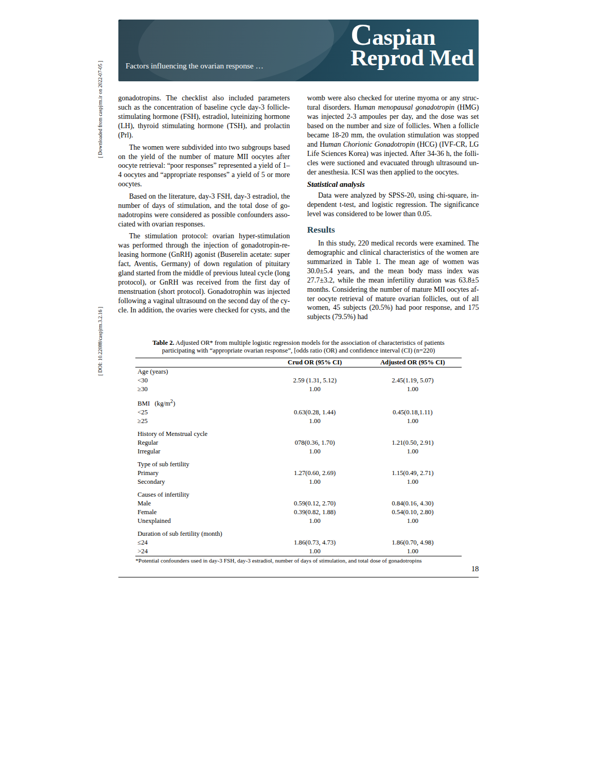[ Downloaded from caspjrm.ir on 2022-07-05 ]
[ DOI: 10.22088/caspjrm.3.2.16 ]
Factors influencing the ovarian response …
Caspian
Reprod Med
gonadotropins. The checklist also included parameters such as the concentration of baseline cycle day-3 follicle-stimulating hormone (FSH), estradiol, luteinizing hormone (LH), thyroid stimulating hormone (TSH), and prolactin (Prl).
The women were subdivided into two subgroups based on the yield of the number of mature MII oocytes after oocyte retrieval: “poor responses” represented a yield of 1–4 oocytes and “appropriate responses” a yield of 5 or more oocytes.
Based on the literature, day-3 FSH, day-3 estradiol, the number of days of stimulation, and the total dose of gonadotropins were considered as possible confounders associated with ovarian responses.
The stimulation protocol: ovarian hyper-stimulation was performed through the injection of gonadotropin-releasing hormone (GnRH) agonist (Buserelin acetate: super fact, Aventis, Germany) of down regulation of pituitary gland started from the middle of previous luteal cycle (long protocol), or GnRH was received from the first day of menstruation (short protocol). Gonadotrophin was injected following a vaginal ultrasound on the second day of the cycle. In addition, the ovaries were checked for cysts, and the womb were also checked for uterine myoma or any structural disorders. Human menopausal gonadotropin (HMG) was injected 2-3 ampoules per day, and the dose was set based on the number and size of follicles. When a follicle became 18-20 mm, the ovulation stimulation was stopped and Human Chorionic Gonadotropin (HCG) (IVF-CR, LG Life Sciences Korea) was injected. After 34-36 h, the follicles were suctioned and evacuated through ultrasound under anesthesia. ICSI was then applied to the oocytes.
Statistical analysis
Data were analyzed by SPSS-20, using chi-square, independent t-test, and logistic regression. The significance level was considered to be lower than 0.05.
Results
In this study, 220 medical records were examined. The demographic and clinical characteristics of the women are summarized in Table 1. The mean age of women was 30.0±5.4 years, and the mean body mass index was 27.7±3.2, while the mean infertility duration was 63.8±5 months. Considering the number of mature MII oocytes after oocyte retrieval of mature ovarian follicles, out of all women, 45 subjects (20.5%) had poor response, and 175 subjects (79.5%) had
Table 2. Adjusted OR* from multiple logistic regression models for the association of characteristics of patients participating with “appropriate ovarian response”, [odds ratio (OR) and confidence interval (CI) (n=220)
| | Crud OR (95% CI) | Adjusted OR (95% CI) |
| --- | --- | --- |
| Age (years) | | |
| <30 | 2.59 (1.31, 5.12) | 2.45(1.19, 5.07) |
| ≥30 | 1.00 | 1.00 |
| BMI (kg/m 2 ) | | |
| <25 | 0.63(0.28, 1.44) | 0.45(0.18,1.11) |
| ≥25 | 1.00 | 1.00 |
| History of Menstrual cycle | | |
| Regular | 078(0.36, 1.70) | 1.21(0.50, 2.91) |
| Irregular | 1.00 | 1.00 |
| Type of sub fertility | | |
| Primary | 1.27(0.60, 2.69) | 1.15(0.49, 2.71) |
| Secondary | 1.00 | 1.00 |
| Causes of infertility | | |
| Male | 0.59(0.12, 2.70) | 0.84(0.16, 4.30) |
| Female | 0.39(0.82, 1.88) | 0.54(0.10, 2.80) |
| Unexplained | 1.00 | 1.00 |
| Duration of sub fertility (month) | | |
| ≤24 | 1.86(0.73, 4.73) | 1.86(0.70, 4.98) |
| >24 | 1.00 | 1.00 |
*Potential confounders used in day-3 FSH, day-3 estradiol, number of days of stimulation, and total dose of gonadotropins
18